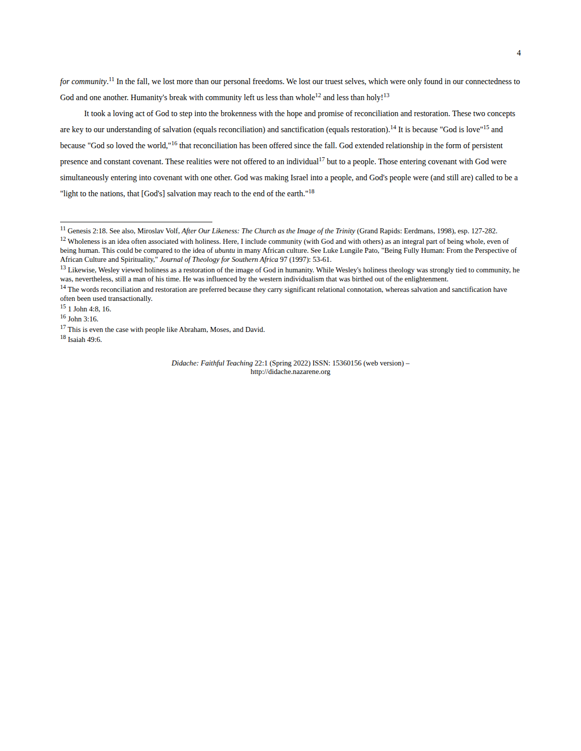4
for community.11 In the fall, we lost more than our personal freedoms. We lost our truest selves, which were only found in our connectedness to God and one another. Humanity's break with community left us less than whole12 and less than holy!13
It took a loving act of God to step into the brokenness with the hope and promise of reconciliation and restoration. These two concepts are key to our understanding of salvation (equals reconciliation) and sanctification (equals restoration).14 It is because "God is love"15 and because "God so loved the world,"16 that reconciliation has been offered since the fall. God extended relationship in the form of persistent presence and constant covenant. These realities were not offered to an individual17 but to a people. Those entering covenant with God were simultaneously entering into covenant with one other. God was making Israel into a people, and God's people were (and still are) called to be a "light to the nations, that [God's] salvation may reach to the end of the earth."18
11 Genesis 2:18. See also, Miroslav Volf, After Our Likeness: The Church as the Image of the Trinity (Grand Rapids: Eerdmans, 1998), esp. 127-282.
12 Wholeness is an idea often associated with holiness. Here, I include community (with God and with others) as an integral part of being whole, even of being human. This could be compared to the idea of ubuntu in many African culture. See Luke Lungile Pato, "Being Fully Human: From the Perspective of African Culture and Spirituality," Journal of Theology for Southern Africa 97 (1997): 53-61.
13 Likewise, Wesley viewed holiness as a restoration of the image of God in humanity. While Wesley's holiness theology was strongly tied to community, he was, nevertheless, still a man of his time. He was influenced by the western individualism that was birthed out of the enlightenment.
14 The words reconciliation and restoration are preferred because they carry significant relational connotation, whereas salvation and sanctification have often been used transactionally.
15 1 John 4:8, 16.
16 John 3:16.
17 This is even the case with people like Abraham, Moses, and David.
18 Isaiah 49:6.
Didache: Faithful Teaching 22:1 (Spring 2022) ISSN: 15360156 (web version) –
http://didache.nazarene.org